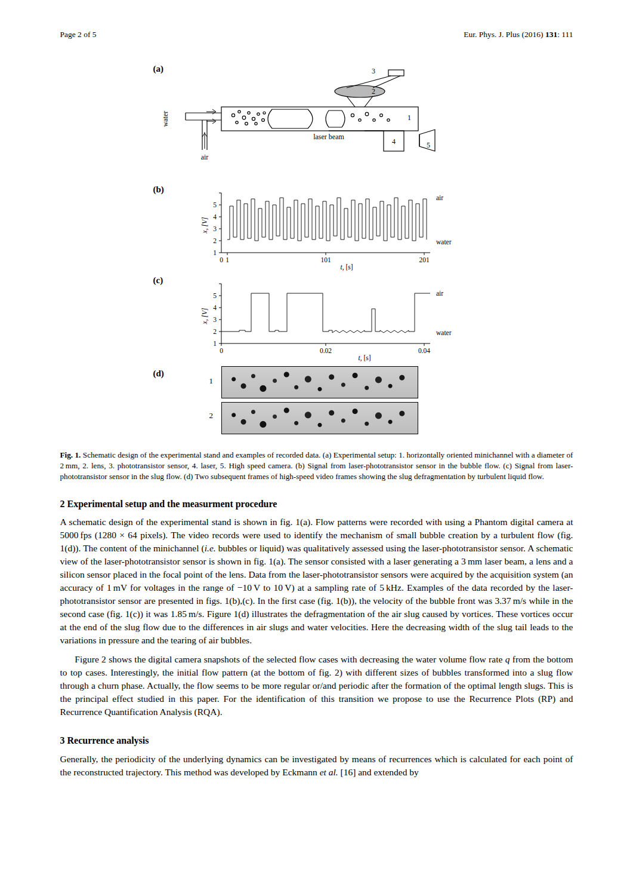Page 2 of 5
Eur. Phys. J. Plus (2016) 131: 111
(a) 3 2 1 4 5 water air laser beam
(b) 1 2 3 4 5 x, [V] 0 1 101 201 t, [s] air water
(c) 1 2 3 4 5 x, [V] 0 0.02 0.04 t, [s] air water
(d) 1 2
Fig. 1. Schematic design of the experimental stand and examples of recorded data. (a) Experimental setup: 1. horizontally oriented minichannel with a diameter of 2 mm, 2. lens, 3. phototransistor sensor, 4. laser, 5. High speed camera. (b) Signal from laser-phototransistor sensor in the bubble flow. (c) Signal from laser-phototransistor sensor in the slug flow. (d) Two subsequent frames of high-speed video frames showing the slug defragmentation by turbulent liquid flow.
2 Experimental setup and the measurment procedure
A schematic design of the experimental stand is shown in fig. 1(a). Flow patterns were recorded with using a Phantom digital camera at 5000 fps (1280 × 64 pixels). The video records were used to identify the mechanism of small bubble creation by a turbulent flow (fig. 1(d)). The content of the minichannel (i.e. bubbles or liquid) was qualitatively assessed using the laser-phototransistor sensor. A schematic view of the laser-phototransistor sensor is shown in fig. 1(a). The sensor consisted with a laser generating a 3 mm laser beam, a lens and a silicon sensor placed in the focal point of the lens. Data from the laser-phototransistor sensors were acquired by the acquisition system (an accuracy of 1 mV for voltages in the range of −10 V to 10 V) at a sampling rate of 5 kHz. Examples of the data recorded by the laser-phototransistor sensor are presented in figs. 1(b),(c). In the first case (fig. 1(b)), the velocity of the bubble front was 3.37 m/s while in the second case (fig. 1(c)) it was 1.85 m/s. Figure 1(d) illustrates the defragmentation of the air slug caused by vortices. These vortices occur at the end of the slug flow due to the differences in air slugs and water velocities. Here the decreasing width of the slug tail leads to the variations in pressure and the tearing of air bubbles.
Figure 2 shows the digital camera snapshots of the selected flow cases with decreasing the water volume flow rate q from the bottom to top cases. Interestingly, the initial flow pattern (at the bottom of fig. 2) with different sizes of bubbles transformed into a slug flow through a churn phase. Actually, the flow seems to be more regular or/and periodic after the formation of the optimal length slugs. This is the principal effect studied in this paper. For the identification of this transition we propose to use the Recurrence Plots (RP) and Recurrence Quantification Analysis (RQA).
3 Recurrence analysis
Generally, the periodicity of the underlying dynamics can be investigated by means of recurrences which is calculated for each point of the reconstructed trajectory. This method was developed by Eckmann et al. [16] and extended by